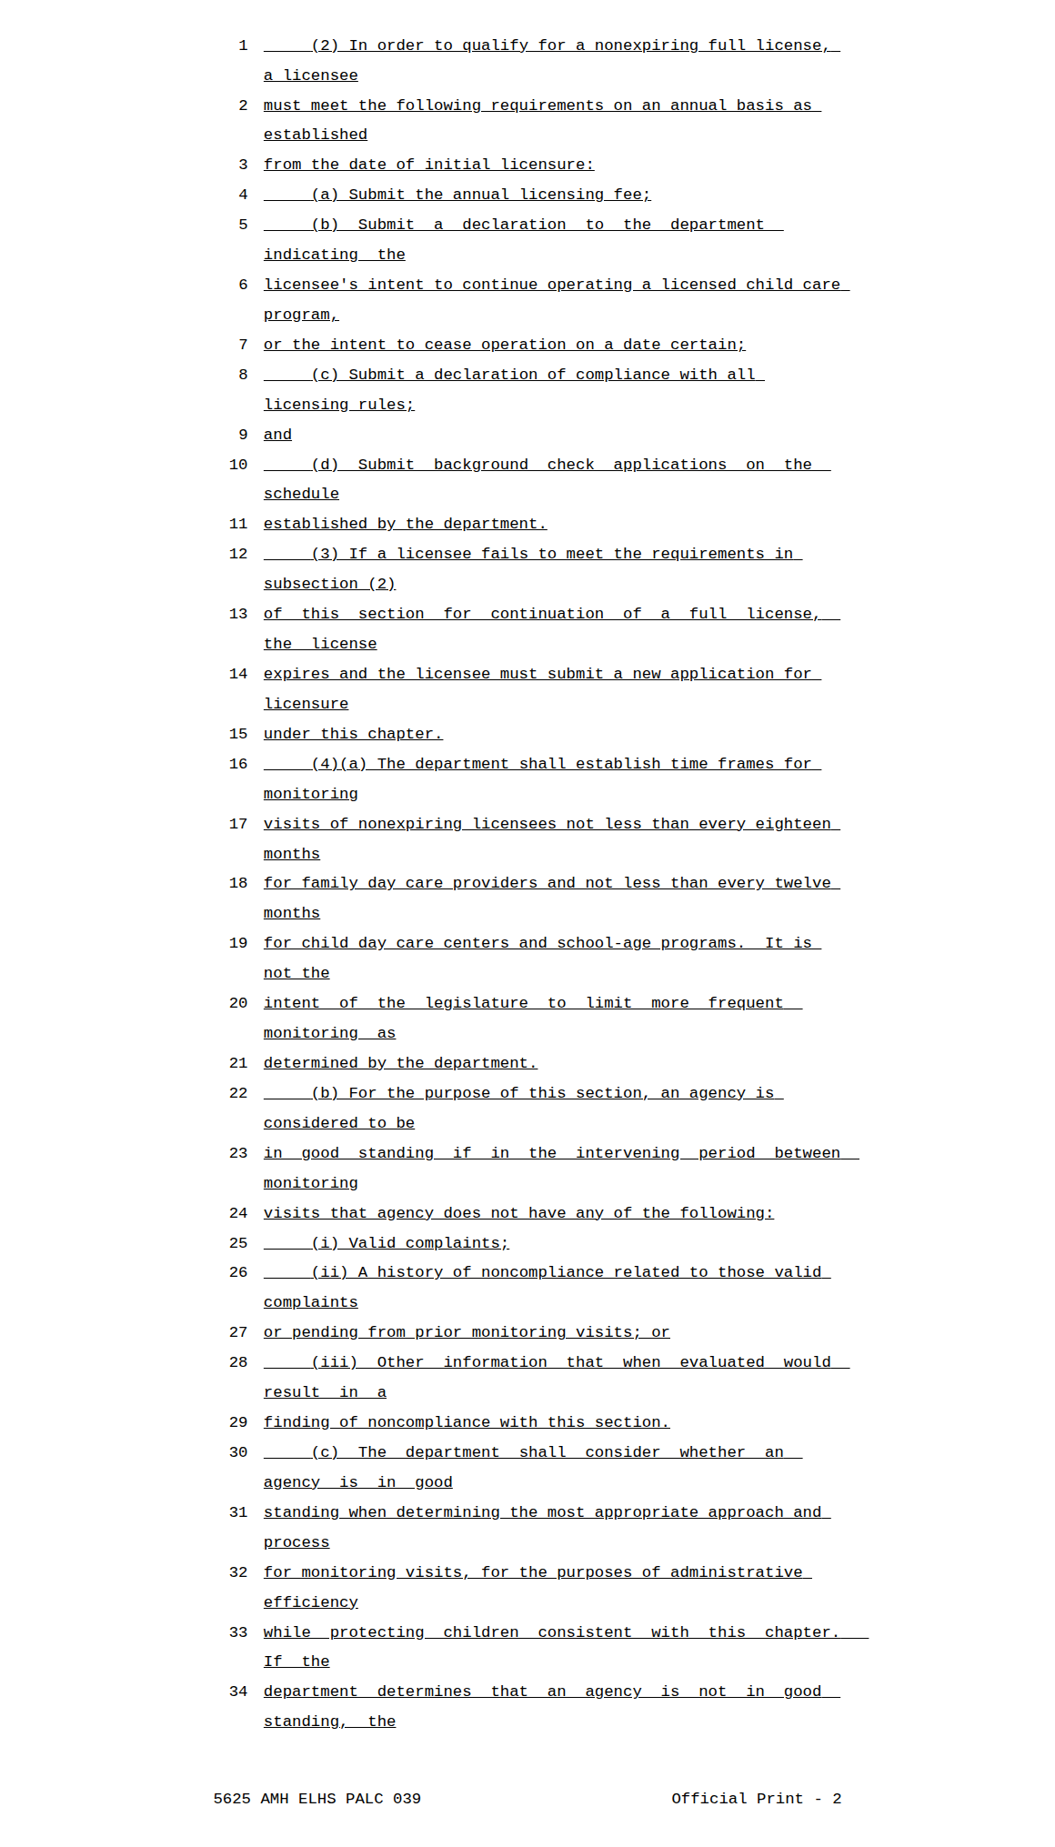(2) In order to qualify for a nonexpiring full license, a licensee
must meet the following requirements on an annual basis as established
from the date of initial licensure:
(a) Submit the annual licensing fee;
(b) Submit a declaration to the department indicating the
licensee's intent to continue operating a licensed child care program,
or the intent to cease operation on a date certain;
(c) Submit a declaration of compliance with all licensing rules;
and
(d) Submit background check applications on the schedule
established by the department.
(3) If a licensee fails to meet the requirements in subsection (2)
of this section for continuation of a full license, the license
expires and the licensee must submit a new application for licensure
under this chapter.
(4)(a) The department shall establish time frames for monitoring
visits of nonexpiring licensees not less than every eighteen months
for family day care providers and not less than every twelve months
for child day care centers and school-age programs. It is not the
intent of the legislature to limit more frequent monitoring as
determined by the department.
(b) For the purpose of this section, an agency is considered to be
in good standing if in the intervening period between monitoring
visits that agency does not have any of the following:
(i) Valid complaints;
(ii) A history of noncompliance related to those valid complaints
or pending from prior monitoring visits; or
(iii) Other information that when evaluated would result in a
finding of noncompliance with this section.
(c) The department shall consider whether an agency is in good
standing when determining the most appropriate approach and process
for monitoring visits, for the purposes of administrative efficiency
while protecting children consistent with this chapter. If the
department determines that an agency is not in good standing, the
5625 AMH ELHS PALC 039 Official Print - 2